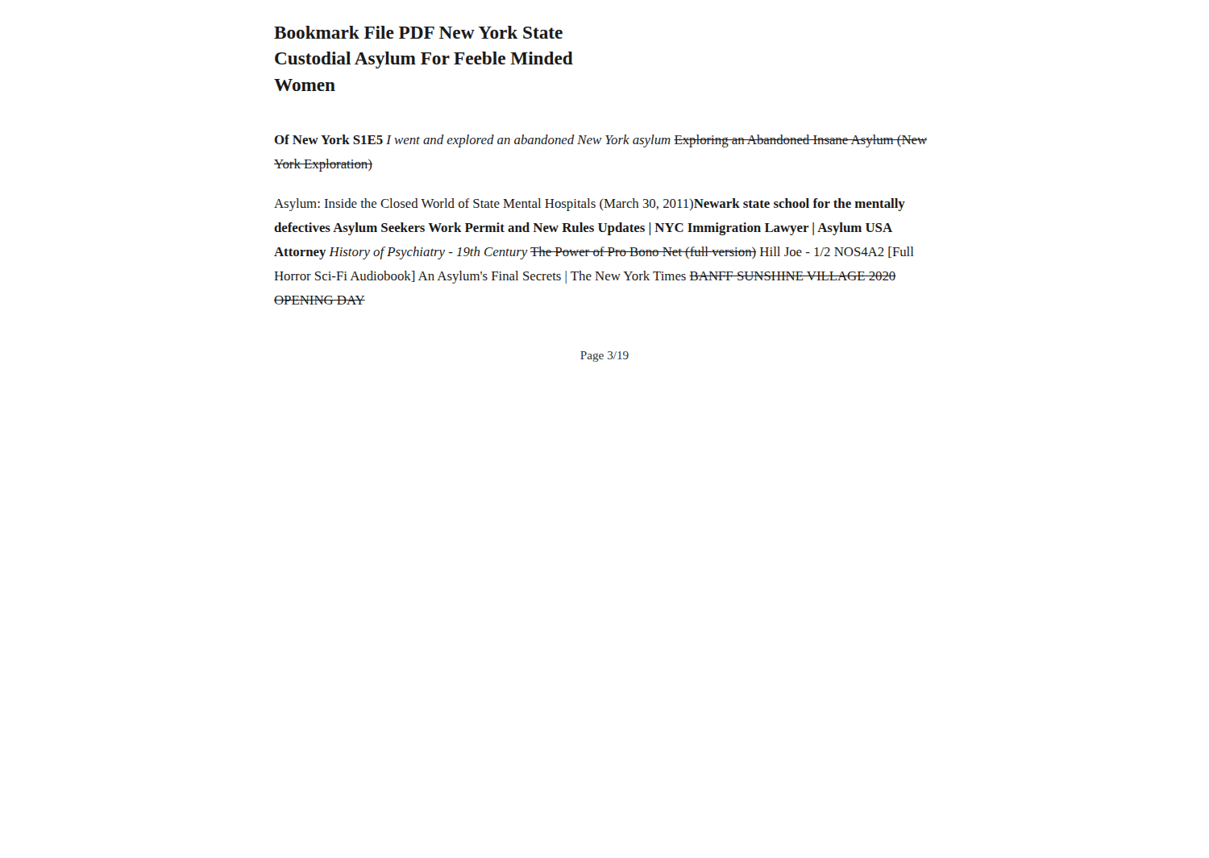Bookmark File PDF New York State Custodial Asylum For Feeble Minded Women
Of New York S1E5 I went and explored an abandoned New York asylum Exploring an Abandoned Insane Asylum (New York Exploration)
Asylum: Inside the Closed World of State Mental Hospitals (March 30, 2011)Newark state school for the mentally defectives Asylum Seekers Work Permit and New Rules Updates | NYC Immigration Lawyer | Asylum USA Attorney History of Psychiatry - 19th Century The Power of Pro Bono Net (full version) Hill Joe - 1/2 NOS4A2 [Full Horror Sci-Fi Audiobook] An Asylum's Final Secrets | The New York Times BANFF SUNSHINE VILLAGE 2020 OPENING DAY
Page 3/19